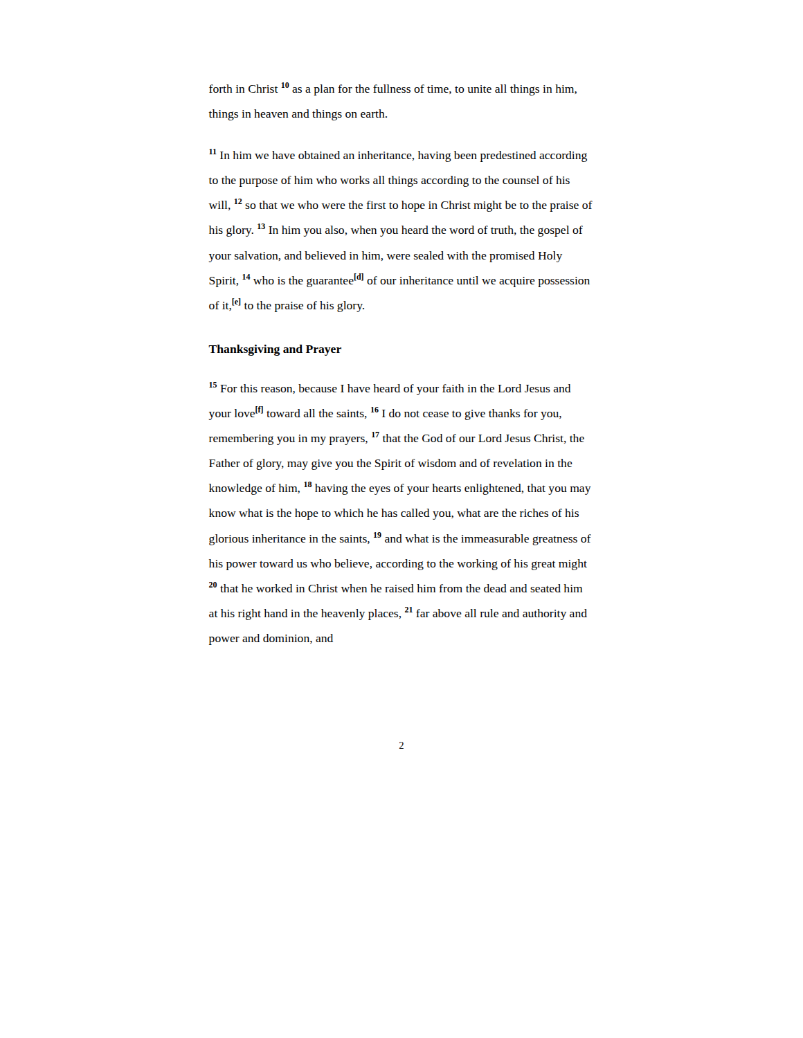forth in Christ 10 as a plan for the fullness of time, to unite all things in him, things in heaven and things on earth.
11 In him we have obtained an inheritance, having been predestined according to the purpose of him who works all things according to the counsel of his will, 12 so that we who were the first to hope in Christ might be to the praise of his glory. 13 In him you also, when you heard the word of truth, the gospel of your salvation, and believed in him, were sealed with the promised Holy Spirit, 14 who is the guarantee[d] of our inheritance until we acquire possession of it,[e] to the praise of his glory.
Thanksgiving and Prayer
15 For this reason, because I have heard of your faith in the Lord Jesus and your love[f] toward all the saints, 16 I do not cease to give thanks for you, remembering you in my prayers, 17 that the God of our Lord Jesus Christ, the Father of glory, may give you the Spirit of wisdom and of revelation in the knowledge of him, 18 having the eyes of your hearts enlightened, that you may know what is the hope to which he has called you, what are the riches of his glorious inheritance in the saints, 19 and what is the immeasurable greatness of his power toward us who believe, according to the working of his great might 20 that he worked in Christ when he raised him from the dead and seated him at his right hand in the heavenly places, 21 far above all rule and authority and power and dominion, and
2